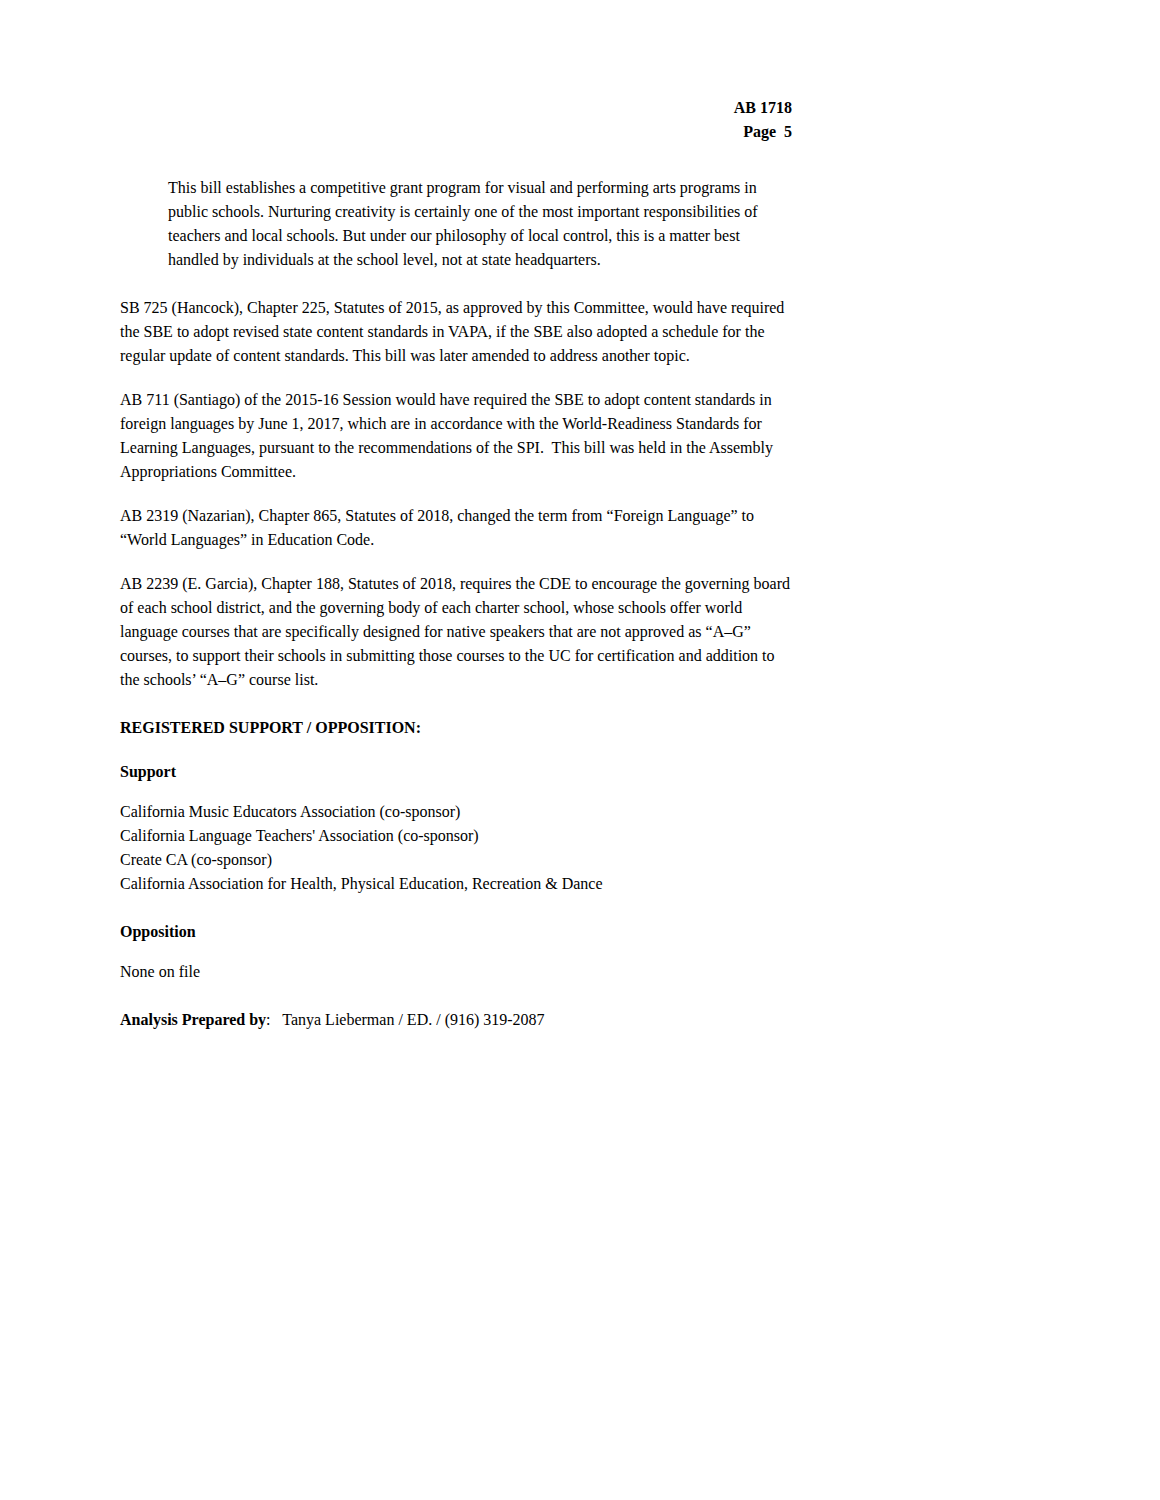AB 1718 Page 5
This bill establishes a competitive grant program for visual and performing arts programs in public schools. Nurturing creativity is certainly one of the most important responsibilities of teachers and local schools. But under our philosophy of local control, this is a matter best handled by individuals at the school level, not at state headquarters.
SB 725 (Hancock), Chapter 225, Statutes of 2015, as approved by this Committee, would have required the SBE to adopt revised state content standards in VAPA, if the SBE also adopted a schedule for the regular update of content standards. This bill was later amended to address another topic.
AB 711 (Santiago) of the 2015-16 Session would have required the SBE to adopt content standards in foreign languages by June 1, 2017, which are in accordance with the World-Readiness Standards for Learning Languages, pursuant to the recommendations of the SPI. This bill was held in the Assembly Appropriations Committee.
AB 2319 (Nazarian), Chapter 865, Statutes of 2018, changed the term from “Foreign Language” to “World Languages” in Education Code.
AB 2239 (E. Garcia), Chapter 188, Statutes of 2018, requires the CDE to encourage the governing board of each school district, and the governing body of each charter school, whose schools offer world language courses that are specifically designed for native speakers that are not approved as “A–G” courses, to support their schools in submitting those courses to the UC for certification and addition to the schools’ “A–G” course list.
REGISTERED SUPPORT / OPPOSITION:
Support
California Music Educators Association (co-sponsor)
California Language Teachers' Association (co-sponsor)
Create CA (co-sponsor)
California Association for Health, Physical Education, Recreation & Dance
Opposition
None on file
Analysis Prepared by: Tanya Lieberman / ED. / (916) 319-2087